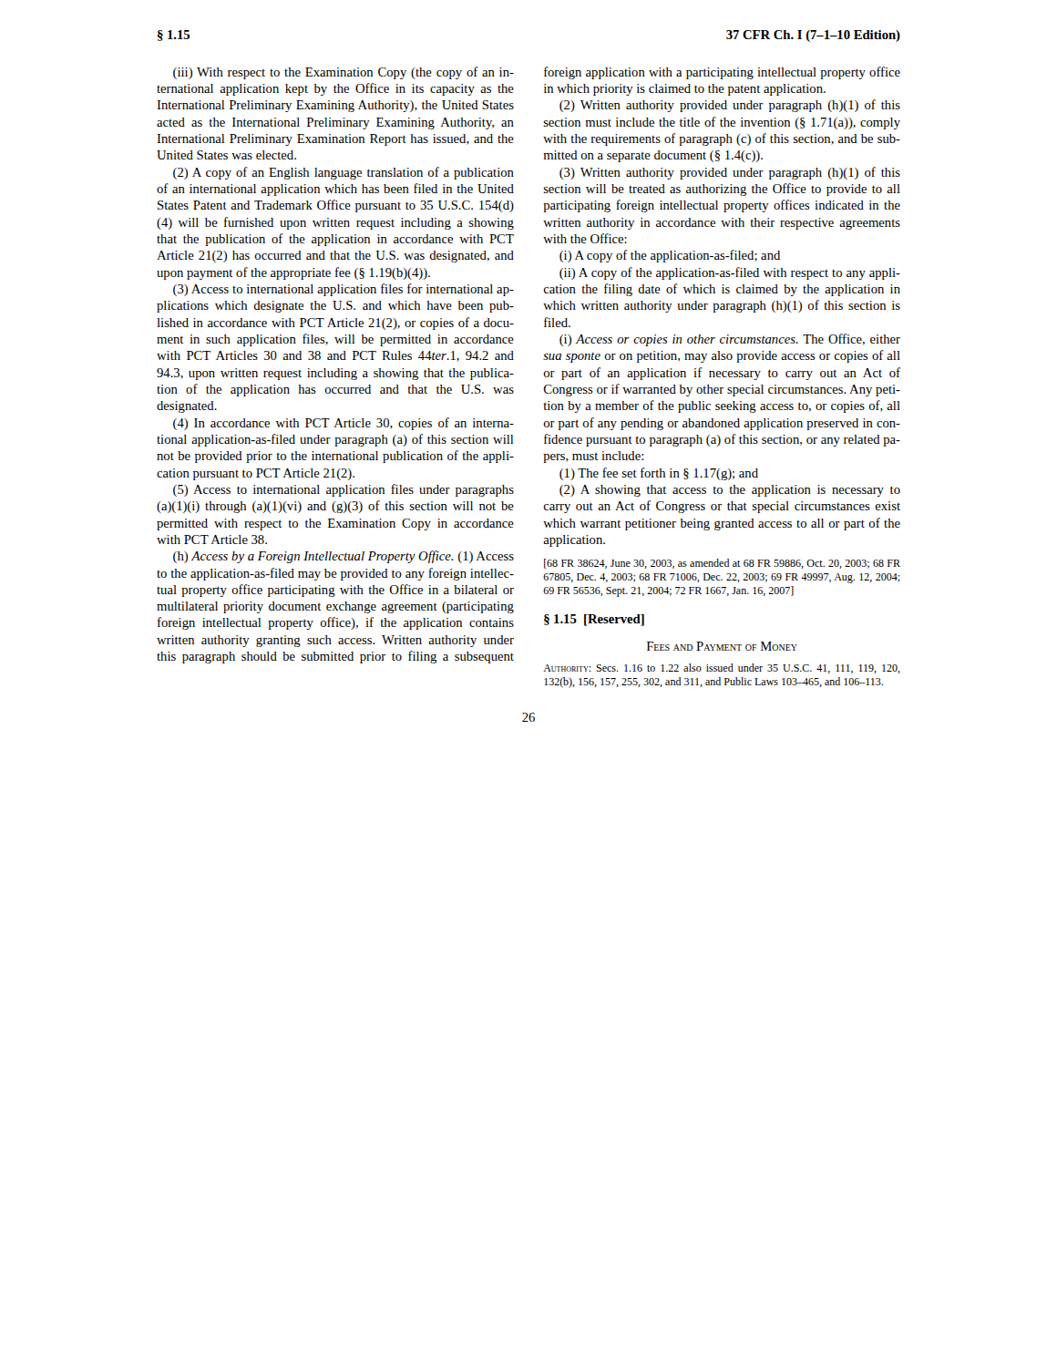§ 1.15 37 CFR Ch. I (7–1–10 Edition)
(iii) With respect to the Examination Copy (the copy of an international application kept by the Office in its capacity as the International Preliminary Examining Authority), the United States acted as the International Preliminary Examining Authority, an International Preliminary Examination Report has issued, and the United States was elected.
(2) A copy of an English language translation of a publication of an international application which has been filed in the United States Patent and Trademark Office pursuant to 35 U.S.C. 154(d)(4) will be furnished upon written request including a showing that the publication of the application in accordance with PCT Article 21(2) has occurred and that the U.S. was designated, and upon payment of the appropriate fee (§ 1.19(b)(4)).
(3) Access to international application files for international applications which designate the U.S. and which have been published in accordance with PCT Article 21(2), or copies of a document in such application files, will be permitted in accordance with PCT Articles 30 and 38 and PCT Rules 44ter.1, 94.2 and 94.3, upon written request including a showing that the publication of the application has occurred and that the U.S. was designated.
(4) In accordance with PCT Article 30, copies of an international application-as-filed under paragraph (a) of this section will not be provided prior to the international publication of the application pursuant to PCT Article 21(2).
(5) Access to international application files under paragraphs (a)(1)(i) through (a)(1)(vi) and (g)(3) of this section will not be permitted with respect to the Examination Copy in accordance with PCT Article 38.
(h) Access by a Foreign Intellectual Property Office. (1) Access to the application-as-filed may be provided to any foreign intellectual property office participating with the Office in a bilateral or multilateral priority document exchange agreement (participating foreign intellectual property office), if the application contains written authority granting such access. Written authority under this paragraph should be submitted prior to filing a subsequent foreign application with a participating intellectual property office in which priority is claimed to the patent application.
(2) Written authority provided under paragraph (h)(1) of this section must include the title of the invention (§ 1.71(a)), comply with the requirements of paragraph (c) of this section, and be submitted on a separate document (§ 1.4(c)).
(3) Written authority provided under paragraph (h)(1) of this section will be treated as authorizing the Office to provide to all participating foreign intellectual property offices indicated in the written authority in accordance with their respective agreements with the Office:
(i) A copy of the application-as-filed; and
(ii) A copy of the application-as-filed with respect to any application the filing date of which is claimed by the application in which written authority under paragraph (h)(1) of this section is filed.
(i) Access or copies in other circumstances. The Office, either sua sponte or on petition, may also provide access or copies of all or part of an application if necessary to carry out an Act of Congress or if warranted by other special circumstances. Any petition by a member of the public seeking access to, or copies of, all or part of any pending or abandoned application preserved in confidence pursuant to paragraph (a) of this section, or any related papers, must include:
(1) The fee set forth in § 1.17(g); and
(2) A showing that access to the application is necessary to carry out an Act of Congress or that special circumstances exist which warrant petitioner being granted access to all or part of the application.
[68 FR 38624, June 30, 2003, as amended at 68 FR 59886, Oct. 20, 2003; 68 FR 67805, Dec. 4, 2003; 68 FR 71006, Dec. 22, 2003; 69 FR 49997, Aug. 12, 2004; 69 FR 56536, Sept. 21, 2004; 72 FR 1667, Jan. 16, 2007]
§ 1.15 [Reserved]
Fees and Payment of Money
Authority: Secs. 1.16 to 1.22 also issued under 35 U.S.C. 41, 111, 119, 120, 132(b), 156, 157, 255, 302, and 311, and Public Laws 103–465, and 106–113.
26